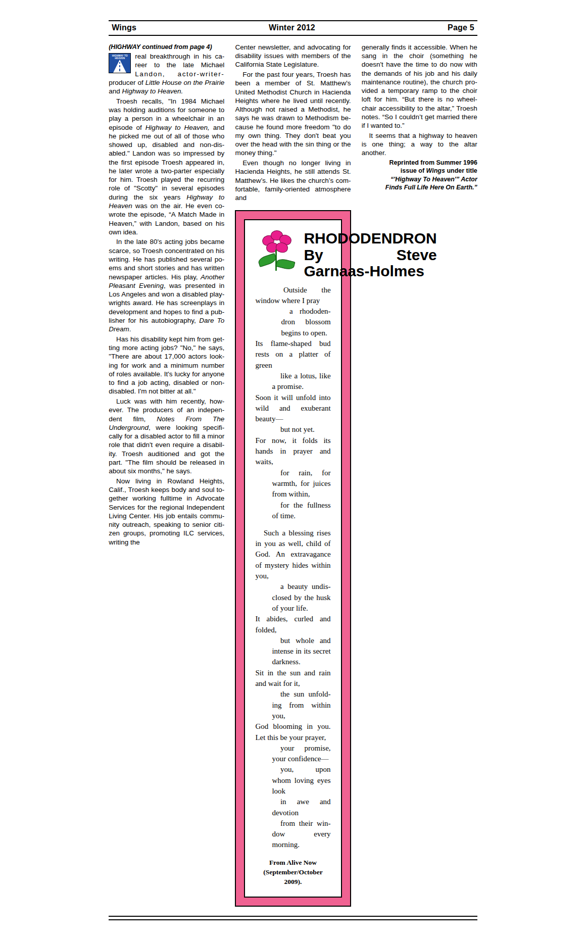Wings
Winter 2012
Page 5
(HIGHWAY continued from page 4)
HIGHWAY TO
HEAVEN
real breakthrough in his career to the late Michael Landon, actor-writer-producer of Little House on the Prairie and Highway to Heaven.
Troesh recalls, "In 1984 Michael was holding auditions for someone to play a person in a wheelchair in an episode of Highway to Heaven, and he picked me out of all of those who showed up, disabled and non-disabled." Landon was so impressed by the first episode Troesh appeared in, he later wrote a two-parter especially for him. Troesh played the recurring role of "Scotty" in several episodes during the six years Highway to Heaven was on the air. He even co-wrote the episode, “A Match Made in Heaven,” with Landon, based on his own idea.
In the late 80's acting jobs became scarce, so Troesh concentrated on his writing. He has published several poems and short stories and has written newspaper articles. His play, Another Pleasant Evening, was presented in Los Angeles and won a disabled playwrights award. He has screenplays in development and hopes to find a publisher for his autobiography, Dare To Dream.
Has his disability kept him from getting more acting jobs? "No," he says, "There are about 17,000 actors looking for work and a minimum number of roles available. It's lucky for anyone to find a job acting, disabled or non-disabled. I'm not bitter at all."
Luck was with him recently, however. The producers of an independent film, Notes From The Underground, were looking specifically for a disabled actor to fill a minor role that didn't even require a disability. Troesh auditioned and got the part. "The film should be released in about six months," he says.
Now living in Rowland Heights, Calif., Troesh keeps body and soul together working fulltime in Advocate Services for the regional Independent Living Center. His job entails community outreach, speaking to senior citizen groups, promoting ILC services, writing the
Center newsletter, and advocating for disability issues with members of the California State Legislature.
For the past four years, Troesh has been a member of St. Matthew's United Methodist Church in Hacienda Heights where he lived until recently. Although not raised a Methodist, he says he was drawn to Methodism because he found more freedom "to do my own thing. They don't beat you over the head with the sin thing or the money thing."
Even though no longer living in Hacienda Heights, he still attends St. Matthew’s. He likes the church’s comfortable, family-oriented atmosphere and
RHODODENDRONBy Steve Garnaas-Holmes
Outside the window where I pray a rhododendron blossom begins to open. Its flame-shaped bud rests on a platter of green like a lotus, like a promise. Soon it will unfold into wild and exuberant beauty— but not yet. For now, it folds its hands in prayer and waits, for rain, for warmth, for juices from within, for the fullness of time.
Such a blessing rises in you as well, child of God. An extravagance of mystery hides within you, a beauty undisclosed by the husk of your life. It abides, curled and folded, but whole and intense in its secret darkness. Sit in the sun and rain and wait for it, the sun unfolding from within you, God blooming in you. Let this be your prayer, your promise, your confidence— you, upon whom loving eyes look in awe and devotion from their window every morning.
From Alive Now (September/October 2009).
generally finds it accessible. When he sang in the choir (something he doesn't have the time to do now with the demands of his job and his daily maintenance routine), the church provided a temporary ramp to the choir loft for him. “But there is no wheelchair accessibility to the altar,” Troesh notes. “So I couldn’t get married there if I wanted to.”
It seems that a highway to heaven is one thing; a way to the altar another.
Reprinted from Summer 1996
issue of Wings under title
“'Highway To Heaven'” Actor
Finds Full Life Here On Earth.”